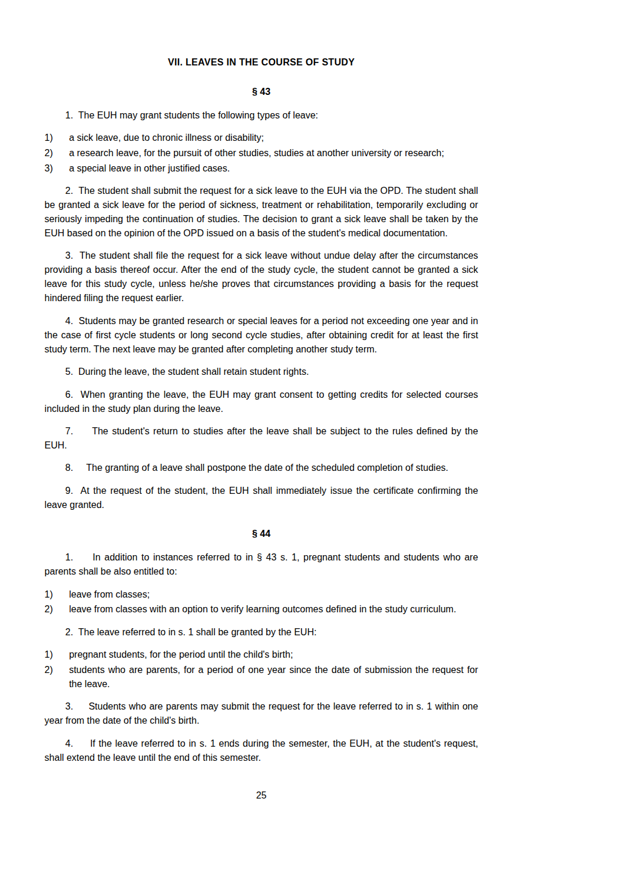VII. LEAVES IN THE COURSE OF STUDY
§ 43
1. The EUH may grant students the following types of leave:
1) a sick leave, due to chronic illness or disability;
2) a research leave, for the pursuit of other studies, studies at another university or research;
3) a special leave in other justified cases.
2. The student shall submit the request for a sick leave to the EUH via the OPD. The student shall be granted a sick leave for the period of sickness, treatment or rehabilitation, temporarily excluding or seriously impeding the continuation of studies. The decision to grant a sick leave shall be taken by the EUH based on the opinion of the OPD issued on a basis of the student's medical documentation.
3. The student shall file the request for a sick leave without undue delay after the circumstances providing a basis thereof occur. After the end of the study cycle, the student cannot be granted a sick leave for this study cycle, unless he/she proves that circumstances providing a basis for the request hindered filing the request earlier.
4. Students may be granted research or special leaves for a period not exceeding one year and in the case of first cycle students or long second cycle studies, after obtaining credit for at least the first study term. The next leave may be granted after completing another study term.
5. During the leave, the student shall retain student rights.
6. When granting the leave, the EUH may grant consent to getting credits for selected courses included in the study plan during the leave.
7. The student's return to studies after the leave shall be subject to the rules defined by the EUH.
8. The granting of a leave shall postpone the date of the scheduled completion of studies.
9. At the request of the student, the EUH shall immediately issue the certificate confirming the leave granted.
§ 44
1. In addition to instances referred to in § 43 s. 1, pregnant students and students who are parents shall be also entitled to:
1) leave from classes;
2) leave from classes with an option to verify learning outcomes defined in the study curriculum.
2. The leave referred to in s. 1 shall be granted by the EUH:
1) pregnant students, for the period until the child's birth;
2) students who are parents, for a period of one year since the date of submission the request for the leave.
3. Students who are parents may submit the request for the leave referred to in s. 1 within one year from the date of the child's birth.
4. If the leave referred to in s. 1 ends during the semester, the EUH, at the student's request, shall extend the leave until the end of this semester.
25